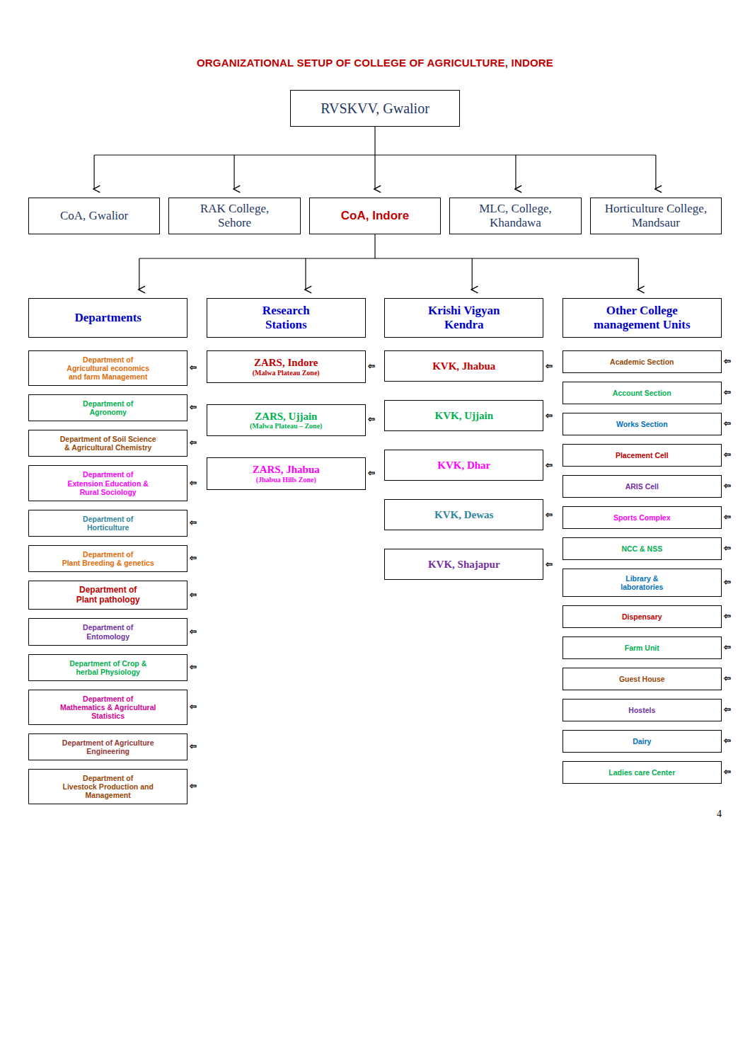ORGANIZATIONAL SETUP OF COLLEGE OF AGRICULTURE, INDORE
RVSKVV, Gwalior
CoA, Gwalior
RAK College,
Sehore
CoA, Indore
MLC, College,
Khandawa
Horticulture College,
Mandsaur
Departments
Research
Stations
Krishi Vigyan
Kendra
Other College
management Units
Department of
Agricultural economics
and farm Management⇦
Department of
Agronomy⇦
Department of Soil Science
& Agricultural Chemistry⇦
Department of
Extension Education &
Rural Sociology⇦
Department of
Horticulture⇦
Department of
Plant Breeding & genetics⇦
Department of
Plant pathology⇦
Department of
Entomology⇦
Department of Crop &
herbal Physiology⇦
Department of
Mathematics & Agricultural
Statistics⇦
Department of Agriculture
Engineering⇦
Department of
Livestock Production and
Management⇦
ZARS, Indore (Malwa Plateau Zone) ⇦
ZARS, Ujjain (Malwa Plateau – Zone) ⇦
ZARS, Jhabua (Jhabua Hills Zone) ⇦
KVK, Jhabua⇦
KVK, Ujjain⇦
KVK, Dhar⇦
KVK, Dewas⇦
KVK, Shajapur⇦
Academic Section⇦
Account Section⇦
Works Section⇦
Placement Cell⇦
ARIS Cell⇦
Sports Complex⇦
NCC & NSS⇦
Library &
laboratories⇦
Dispensary⇦
Farm Unit⇦
Guest House⇦
Hostels⇦
Dairy⇦
Ladies care Center⇦
4